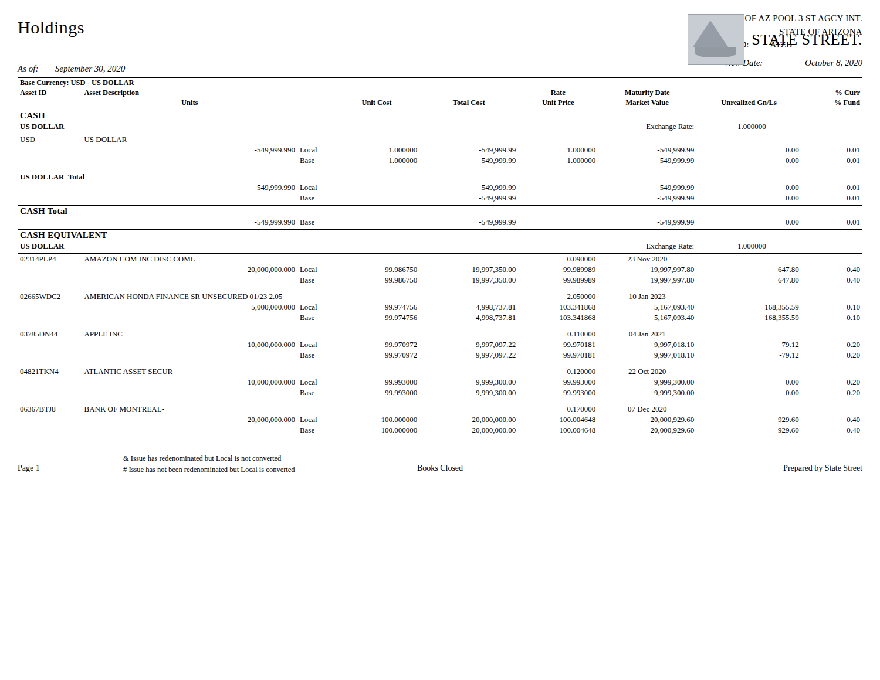Holdings
As of: September 30, 2020
STATE STREET.
ST OF AZ POOL 3 ST AGCY INT.
STATE OF ARIZONA
FUND: ATZB
View Date: October 8, 2020
| Base Currency: USD - US DOLLAR |
| Asset ID | Asset Description | | | | Rate | Maturity Date | | % Curr |
| | Units | | Unit Cost | Total Cost | Unit Price | Market Value | Unrealized Gn/Ls | % Fund |
| CASH |
| US DOLLAR | | Exchange Rate: | 1.000000 | |
| USD | US DOLLAR | |
| | -549,999.990 | Local | 1.000000 | -549,999.99 | 1.000000 | -549,999.99 | 0.00 | 0.01 |
| | | Base | 1.000000 | -549,999.99 | 1.000000 | -549,999.99 | 0.00 | 0.01 |
| US DOLLAR Total | |
| | -549,999.990 | Local | | -549,999.99 | | -549,999.99 | 0.00 | 0.01 |
| | | Base | | -549,999.99 | | -549,999.99 | 0.00 | 0.01 |
| CASH Total |
| | -549,999.990 | Base | | -549,999.99 | | -549,999.99 | 0.00 | 0.01 |
| CASH EQUIVALENT |
| US DOLLAR | | Exchange Rate: | 1.000000 | |
| 02314PLP4 | AMAZON COM INC DISC COML | | | | 0.090000 | 23 Nov 2020 | | |
| | 20,000,000.000 | Local | 99.986750 | 19,997,350.00 | 99.989989 | 19,997,997.80 | 647.80 | 0.40 |
| | | Base | 99.986750 | 19,997,350.00 | 99.989989 | 19,997,997.80 | 647.80 | 0.40 |
| 02665WDC2 | AMERICAN HONDA FINANCE SR UNSECURED 01/23 2.05 | | | | 2.050000 | 10 Jan 2023 | | |
| | 5,000,000.000 | Local | 99.974756 | 4,998,737.81 | 103.341868 | 5,167,093.40 | 168,355.59 | 0.10 |
| | | Base | 99.974756 | 4,998,737.81 | 103.341868 | 5,167,093.40 | 168,355.59 | 0.10 |
| 03785DN44 | APPLE INC | | | | 0.110000 | 04 Jan 2021 | | |
| | 10,000,000.000 | Local | 99.970972 | 9,997,097.22 | 99.970181 | 9,997,018.10 | -79.12 | 0.20 |
| | | Base | 99.970972 | 9,997,097.22 | 99.970181 | 9,997,018.10 | -79.12 | 0.20 |
| 04821TKN4 | ATLANTIC ASSET SECUR | | | | 0.120000 | 22 Oct 2020 | | |
| | 10,000,000.000 | Local | 99.993000 | 9,999,300.00 | 99.993000 | 9,999,300.00 | 0.00 | 0.20 |
| | | Base | 99.993000 | 9,999,300.00 | 99.993000 | 9,999,300.00 | 0.00 | 0.20 |
| 06367BTJ8 | BANK OF MONTREAL- | | | | 0.170000 | 07 Dec 2020 | | |
| | 20,000,000.000 | Local | 100.000000 | 20,000,000.00 | 100.004648 | 20,000,929.60 | 929.60 | 0.40 |
| | | Base | 100.000000 | 20,000,000.00 | 100.004648 | 20,000,929.60 | 929.60 | 0.40 |
& Issue has redenominated but Local is not converted
# Issue has not been redenominated but Local is converted
Page 1
Books Closed
Prepared by State Street